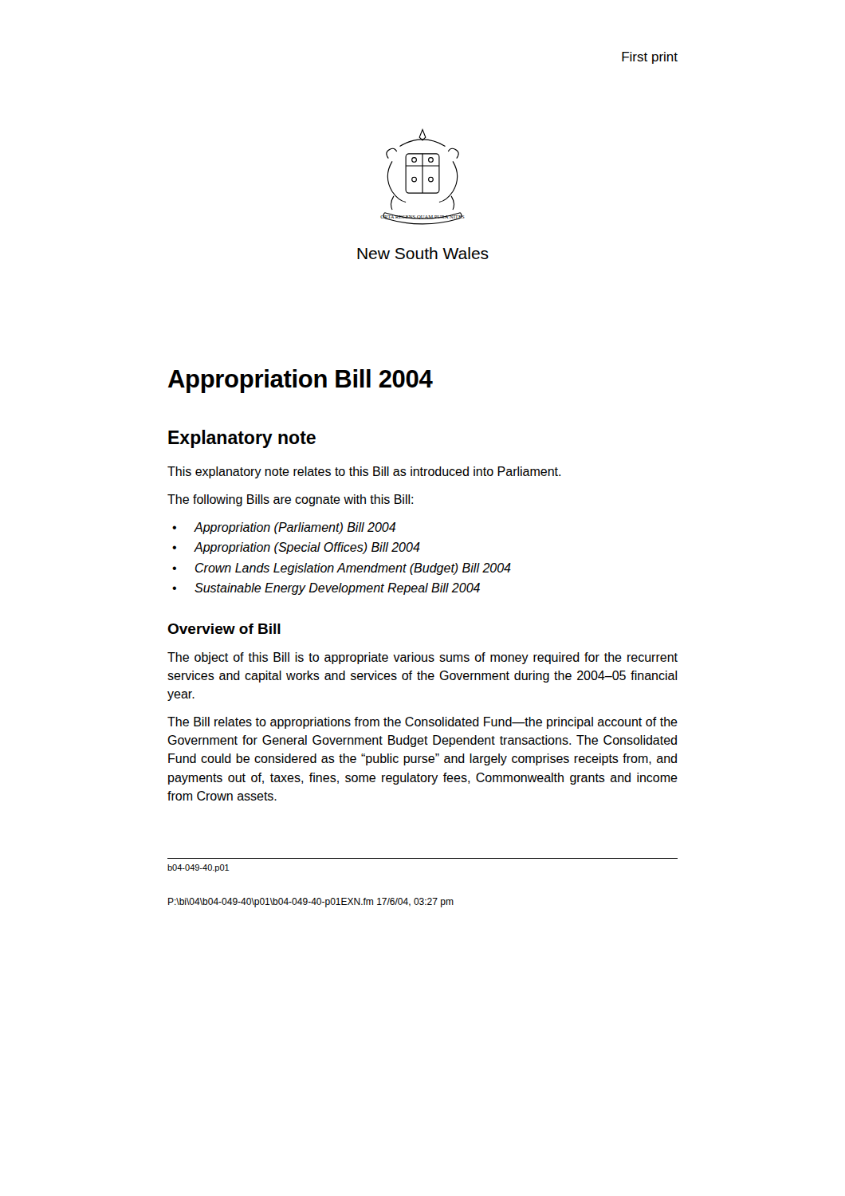First print
New South Wales
Appropriation Bill 2004
Explanatory note
This explanatory note relates to this Bill as introduced into Parliament.
The following Bills are cognate with this Bill:
Appropriation (Parliament) Bill 2004
Appropriation (Special Offices) Bill 2004
Crown Lands Legislation Amendment (Budget) Bill 2004
Sustainable Energy Development Repeal Bill 2004
Overview of Bill
The object of this Bill is to appropriate various sums of money required for the recurrent services and capital works and services of the Government during the 2004–05 financial year.
The Bill relates to appropriations from the Consolidated Fund—the principal account of the Government for General Government Budget Dependent transactions. The Consolidated Fund could be considered as the “public purse” and largely comprises receipts from, and payments out of, taxes, fines, some regulatory fees, Commonwealth grants and income from Crown assets.
b04-049-40.p01
P:\bi\04\b04-049-40\p01\b04-049-40-p01EXN.fm 17/6/04, 03:27 pm